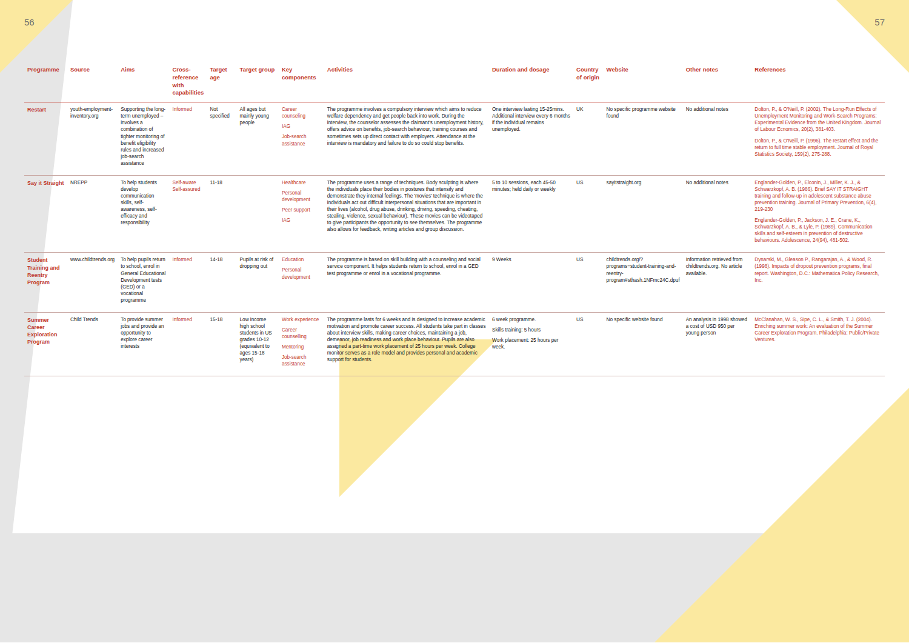56 57
| Programme | Source | Aims | Cross-reference with capabilities | Target age | Target group | Key components | Activities | Duration and dosage | Country of origin | Website | Other notes | References |
| --- | --- | --- | --- | --- | --- | --- | --- | --- | --- | --- | --- | --- |
| Restart | youth-employment-inventory.org | Supporting the long-term unemployed – involves a combination of tighter monitoring of benefit eligibility rules and increased job-search assistance | Informed | Not specified | All ages but mainly young people | Career counseling IAG Job-search assistance | The programme involves a compulsory interview which aims to reduce welfare dependency and get people back into work. During the interview, the counselor assesses the claimant's unemployment history, offers advice on benefits, job-search behaviour, training courses and sometimes sets up direct contact with employers. Attendance at the interview is mandatory and failure to do so could stop benefits. | One interview lasting 15-25mins. Additional interview every 6 months if the individual remains unemployed. | UK | No specific programme website found | No additional notes | Dolton, P., & O'Neill, P. (2002). The Long-Run Effects of Unemployment Monitoring and Work-Search Programs: Experimental Evidence from the United Kingdom. Journal of Labour Ecnomics, 20(2), 381-403. Dolton, P., & O'Neill, P. (1996). The restart effect and the return to full time stable employment. Journal of Royal Statistics Society, 159(2), 275-288. |
| Say it Straight | NREPP | To help students develop communication skills, self-awareness, self-efficacy and responsibility | Self-aware Self-assured | 11-18 | | Healthcare Personal development Peer support IAG | The programme uses a range of techniques. Body sculpting is where the individuals place their bodies in postures that intensify and demonstrate they internal feelings. The 'movies' technique is where the individuals act out difficult interpersonal situations that are important in their lives (alcohol, drug abuse, drinking, driving, speeding, cheating, stealing, violence, sexual behaviour). These movies can be videotaped to give participants the opportunity to see themselves. The programme also allows for feedback, writing articles and group discussion. | 5 to 10 sessions, each 45-50 minutes; held daily or weekly | US | sayitstraight.org | No additional notes | Englander-Golden, P., Elconin, J., Miller, K. J., & Schwarzkopf, A. B. (1986). Brief SAY IT STRAIGHT training and follow-up in adolescent substance abuse prevention training. Journal of Primary Prevention, 6(4), 219-230 Englander-Golden, P., Jackson, J. E., Crane, K., Schwarzkopf, A. B., & Lyle, P. (1989). Communication skills and self-esteem in prevention of destructive behaviours. Adolescence, 24(94), 481-502. |
| Student Training and Reentry Program | www.childtrends.org | To help pupils return to school, enrol in General Educational Development tests (GED) or a vocational programme | Informed | 14-18 | Pupils at risk of dropping out | Education Personal development | The programme is based on skill building with a counseling and social service component. It helps students return to school, enrol in a GED test programme or enrol in a vocational programme. | 9 Weeks | US | childtrends.org/?programs=student-training-and-reentry-program#sthash.1NFmc24C.dpuf | Information retrieved from childtrends.org. No article available. | Dynarski, M., Gleason P., Rangarajan, A., & Wood, R. (1998). Impacts of dropout prevention programs, final report. Washington, D.C.: Mathematica Policy Research, Inc. |
| Summer Career Exploration Program | Child Trends | To provide summer jobs and provide an opportunity to explore career interests | Informed | 15-18 | Low income high school students in US grades 10-12 (equivalent to ages 15-18 years) | Work experience Career counselling Mentoring Job-search assistance | The programme lasts for 6 weeks and is designed to increase academic motivation and promote career success. All students take part in classes about interview skills, making career choices, maintaining a job, demeanor, job readiness and work place behaviour. Pupils are also assigned a part-time work placement of 25 hours per week. College monitor serves as a role model and provides personal and academic support for students. | 6 week programme. Skills training: 5 hours Work placement: 25 hours per week. | US | No specific website found | An analysis in 1998 showed a cost of USD 950 per young person | McClanahan, W. S., Sipe, C. L., & Smith, T. J. (2004). Enriching summer work: An evaluation of the Summer Career Exploration Program. Philadelphia: Public/Private Ventures. |